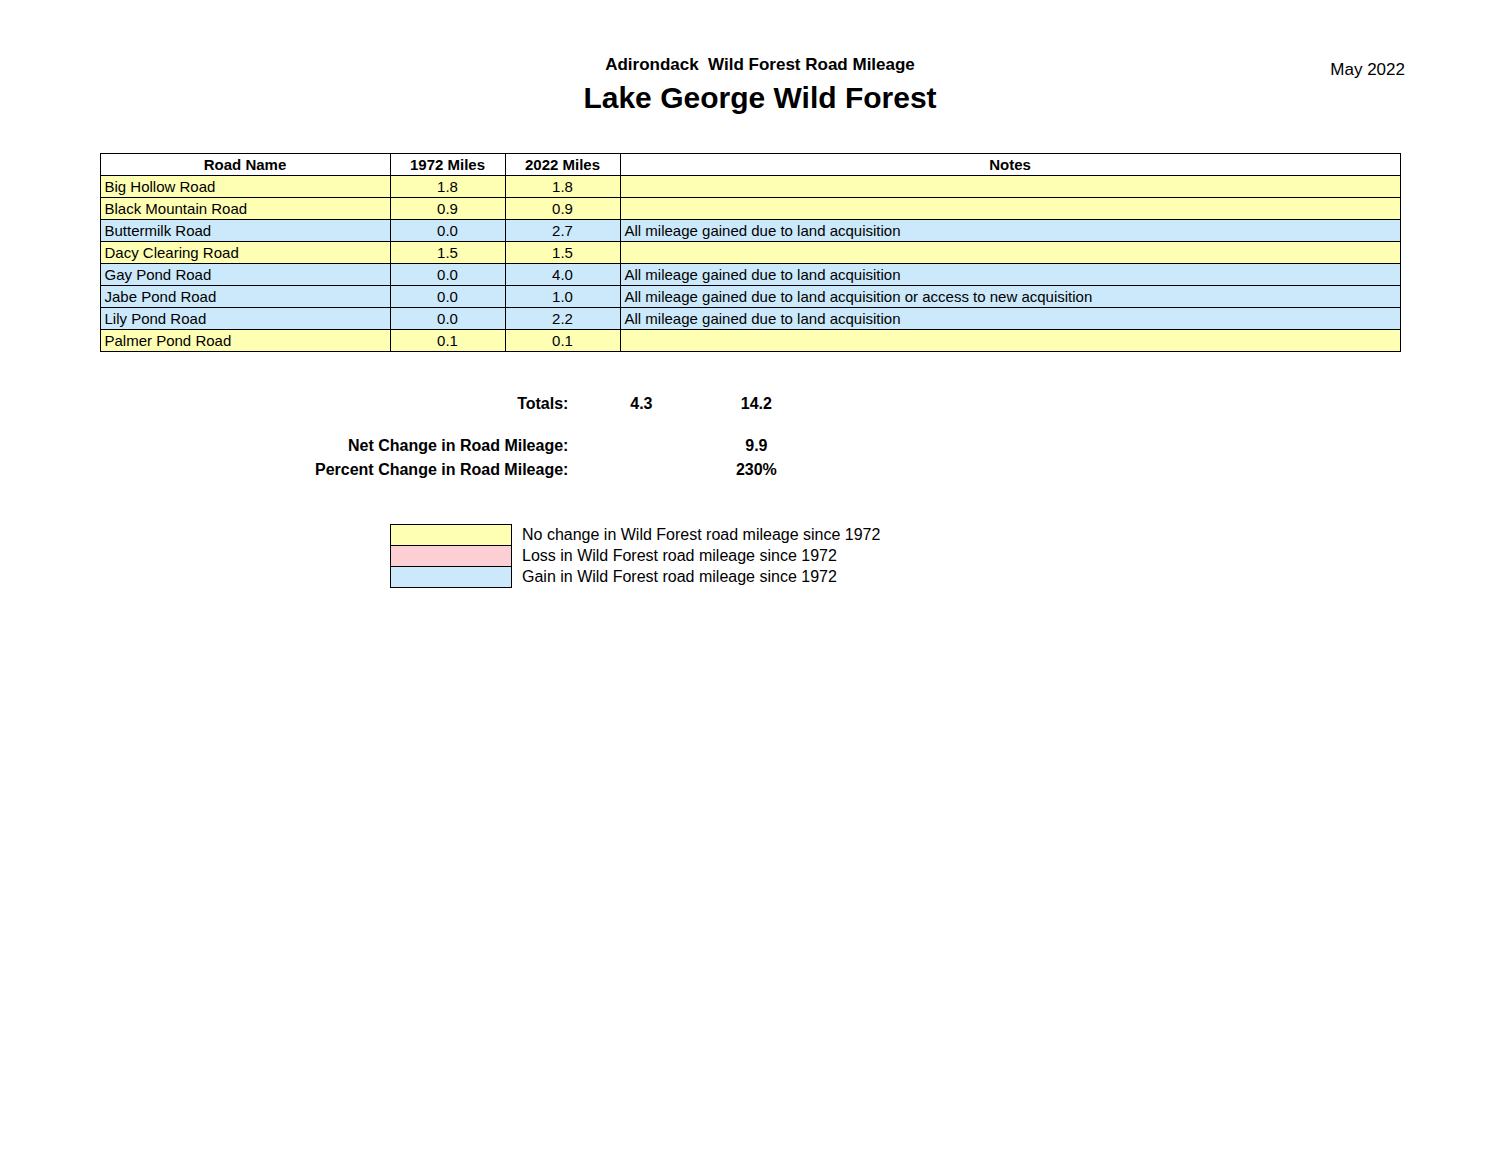May 2022
Adirondack Wild Forest Road Mileage
Lake George Wild Forest
| Road Name | 1972 Miles | 2022 Miles | Notes |
| --- | --- | --- | --- |
| Big Hollow Road | 1.8 | 1.8 | |
| Black Mountain Road | 0.9 | 0.9 | |
| Buttermilk Road | 0.0 | 2.7 | All mileage gained due to land acquisition |
| Dacy Clearing Road | 1.5 | 1.5 | |
| Gay Pond Road | 0.0 | 4.0 | All mileage gained due to land acquisition |
| Jabe Pond Road | 0.0 | 1.0 | All mileage gained due to land acquisition or access to new acquisition |
| Lily Pond Road | 0.0 | 2.2 | All mileage gained due to land acquisition |
| Palmer Pond Road | 0.1 | 0.1 | |
| Totals: | 4.3 | 14.2 |
| Net Change in Road Mileage: | | 9.9 |
| Percent Change in Road Mileage: | | 230% |
| | No change in Wild Forest road mileage since 1972 |
| | Loss in Wild Forest road mileage since 1972 |
| | Gain in Wild Forest road mileage since 1972 |